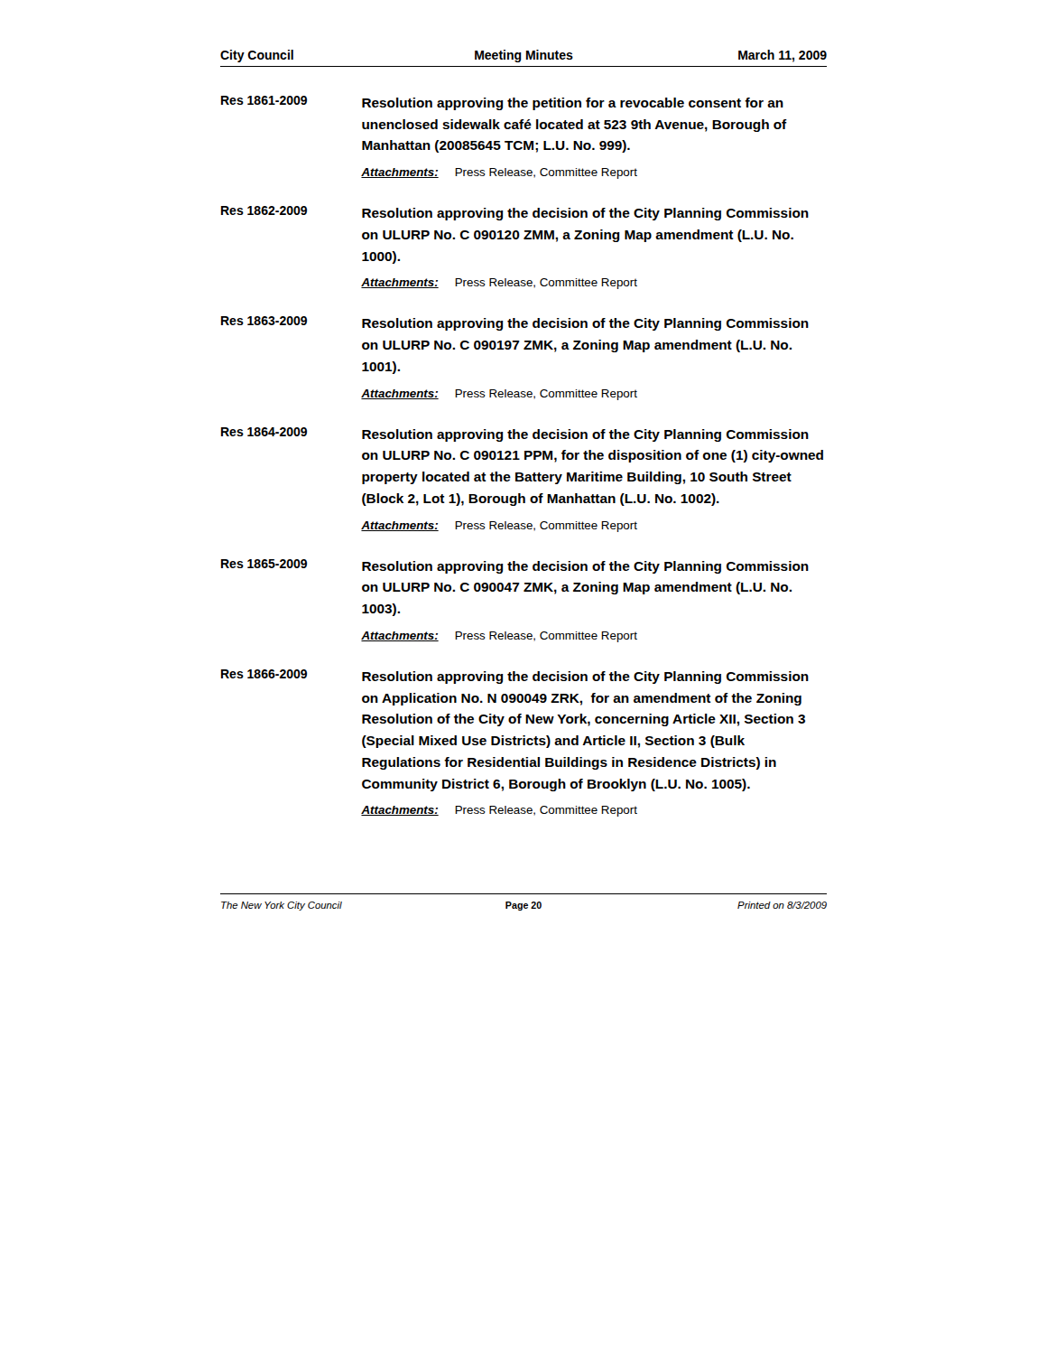City Council
Meeting Minutes
March 11, 2009
Res 1861-2009
Resolution approving the petition for a revocable consent for an unenclosed sidewalk café located at 523 9th Avenue, Borough of Manhattan (20085645 TCM; L.U. No. 999).
Attachments: Press Release, Committee Report
Res 1862-2009
Resolution approving the decision of the City Planning Commission on ULURP No. C 090120 ZMM, a Zoning Map amendment (L.U. No. 1000).
Attachments: Press Release, Committee Report
Res 1863-2009
Resolution approving the decision of the City Planning Commission on ULURP No. C 090197 ZMK, a Zoning Map amendment (L.U. No. 1001).
Attachments: Press Release, Committee Report
Res 1864-2009
Resolution approving the decision of the City Planning Commission on ULURP No. C 090121 PPM, for the disposition of one (1) city-owned property located at the Battery Maritime Building, 10 South Street (Block 2, Lot 1), Borough of Manhattan (L.U. No. 1002).
Attachments: Press Release, Committee Report
Res 1865-2009
Resolution approving the decision of the City Planning Commission on ULURP No. C 090047 ZMK, a Zoning Map amendment (L.U. No. 1003).
Attachments: Press Release, Committee Report
Res 1866-2009
Resolution approving the decision of the City Planning Commission on Application No. N 090049 ZRK, for an amendment of the Zoning Resolution of the City of New York, concerning Article XII, Section 3 (Special Mixed Use Districts) and Article II, Section 3 (Bulk Regulations for Residential Buildings in Residence Districts) in Community District 6, Borough of Brooklyn (L.U. No. 1005).
Attachments: Press Release, Committee Report
The New York City Council
Page 20
Printed on 8/3/2009